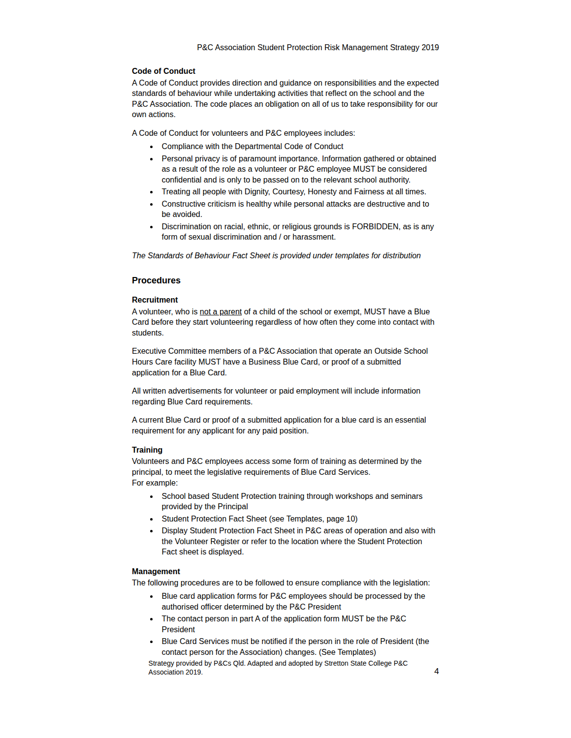P&C Association Student Protection Risk Management Strategy 2019
Code of Conduct
A Code of Conduct provides direction and guidance on responsibilities and the expected standards of behaviour while undertaking activities that reflect on the school and the P&C Association. The code places an obligation on all of us to take responsibility for our own actions.
A Code of Conduct for volunteers and P&C employees includes:
Compliance with the Departmental Code of Conduct
Personal privacy is of paramount importance. Information gathered or obtained as a result of the role as a volunteer or P&C employee MUST be considered confidential and is only to be passed on to the relevant school authority.
Treating all people with Dignity, Courtesy, Honesty and Fairness at all times.
Constructive criticism is healthy while personal attacks are destructive and to be avoided.
Discrimination on racial, ethnic, or religious grounds is FORBIDDEN, as is any form of sexual discrimination and / or harassment.
The Standards of Behaviour Fact Sheet is provided under templates for distribution
Procedures
Recruitment
A volunteer, who is not a parent of a child of the school or exempt, MUST have a Blue Card before they start volunteering regardless of how often they come into contact with students.
Executive Committee members of a P&C Association that operate an Outside School Hours Care facility MUST have a Business Blue Card, or proof of a submitted application for a Blue Card.
All written advertisements for volunteer or paid employment will include information regarding Blue Card requirements.
A current Blue Card or proof of a submitted application for a blue card is an essential requirement for any applicant for any paid position.
Training
Volunteers and P&C employees access some form of training as determined by the principal, to meet the legislative requirements of Blue Card Services.
For example:
School based Student Protection training through workshops and seminars provided by the Principal
Student Protection Fact Sheet (see Templates, page 10)
Display Student Protection Fact Sheet in P&C areas of operation and also with the Volunteer Register or refer to the location where the Student Protection Fact sheet is displayed.
Management
The following procedures are to be followed to ensure compliance with the legislation:
Blue card application forms for P&C employees should be processed by the authorised officer determined by the P&C President
The contact person in part A of the application form MUST be the P&C President
Blue Card Services must be notified if the person in the role of President (the contact person for the Association) changes. (See Templates)
Strategy provided by P&Cs Qld. Adapted and adopted by Stretton State College P&C Association 2019.
4